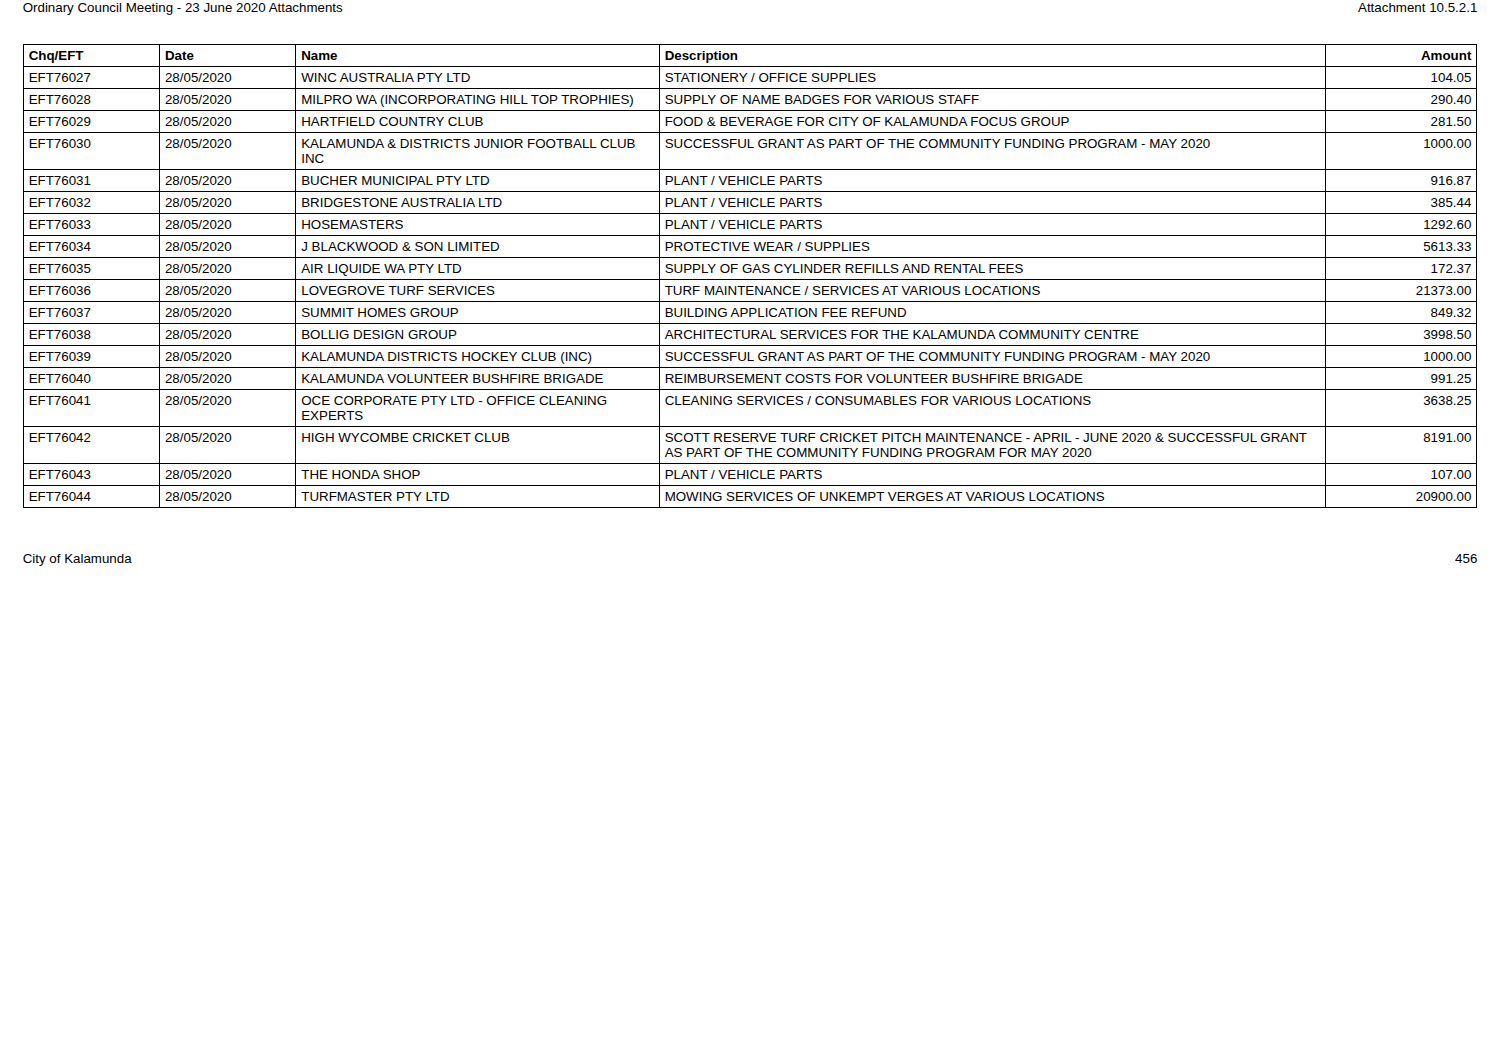Ordinary Council Meeting - 23 June 2020 Attachments
Attachment 10.5.2.1
Payment listing
| Chq/EFT | Date | Name | Description | Amount |
| --- | --- | --- | --- | --- |
| EFT76027 | 28/05/2020 | WINC AUSTRALIA PTY LTD | STATIONERY / OFFICE SUPPLIES | 104.05 |
| EFT76028 | 28/05/2020 | MILPRO WA (INCORPORATING HILL TOP TROPHIES) | SUPPLY OF NAME BADGES FOR VARIOUS STAFF | 290.40 |
| EFT76029 | 28/05/2020 | HARTFIELD COUNTRY CLUB | FOOD & BEVERAGE FOR CITY OF KALAMUNDA FOCUS GROUP | 281.50 |
| EFT76030 | 28/05/2020 | KALAMUNDA & DISTRICTS JUNIOR FOOTBALL CLUB INC | SUCCESSFUL GRANT AS PART OF THE COMMUNITY FUNDING PROGRAM - MAY 2020 | 1000.00 |
| EFT76031 | 28/05/2020 | BUCHER MUNICIPAL PTY LTD | PLANT / VEHICLE PARTS | 916.87 |
| EFT76032 | 28/05/2020 | BRIDGESTONE AUSTRALIA LTD | PLANT / VEHICLE PARTS | 385.44 |
| EFT76033 | 28/05/2020 | HOSEMASTERS | PLANT / VEHICLE PARTS | 1292.60 |
| EFT76034 | 28/05/2020 | J BLACKWOOD & SON LIMITED | PROTECTIVE WEAR / SUPPLIES | 5613.33 |
| EFT76035 | 28/05/2020 | AIR LIQUIDE WA PTY LTD | SUPPLY OF GAS CYLINDER REFILLS AND RENTAL FEES | 172.37 |
| EFT76036 | 28/05/2020 | LOVEGROVE TURF SERVICES | TURF MAINTENANCE / SERVICES AT VARIOUS LOCATIONS | 21373.00 |
| EFT76037 | 28/05/2020 | SUMMIT HOMES GROUP | BUILDING APPLICATION FEE REFUND | 849.32 |
| EFT76038 | 28/05/2020 | BOLLIG DESIGN GROUP | ARCHITECTURAL SERVICES FOR THE KALAMUNDA COMMUNITY CENTRE | 3998.50 |
| EFT76039 | 28/05/2020 | KALAMUNDA DISTRICTS HOCKEY CLUB (INC) | SUCCESSFUL GRANT AS PART OF THE COMMUNITY FUNDING PROGRAM - MAY 2020 | 1000.00 |
| EFT76040 | 28/05/2020 | KALAMUNDA VOLUNTEER BUSHFIRE BRIGADE | REIMBURSEMENT COSTS FOR VOLUNTEER BUSHFIRE BRIGADE | 991.25 |
| EFT76041 | 28/05/2020 | OCE CORPORATE PTY LTD - OFFICE CLEANING EXPERTS | CLEANING SERVICES / CONSUMABLES FOR VARIOUS LOCATIONS | 3638.25 |
| EFT76042 | 28/05/2020 | HIGH WYCOMBE CRICKET CLUB | SCOTT RESERVE TURF CRICKET PITCH MAINTENANCE - APRIL - JUNE 2020 & SUCCESSFUL GRANT AS PART OF THE COMMUNITY FUNDING PROGRAM FOR MAY 2020 | 8191.00 |
| EFT76043 | 28/05/2020 | THE HONDA SHOP | PLANT / VEHICLE PARTS | 107.00 |
| EFT76044 | 28/05/2020 | TURFMASTER PTY LTD | MOWING SERVICES OF UNKEMPT VERGES AT VARIOUS LOCATIONS | 20900.00 |
City of Kalamunda
456